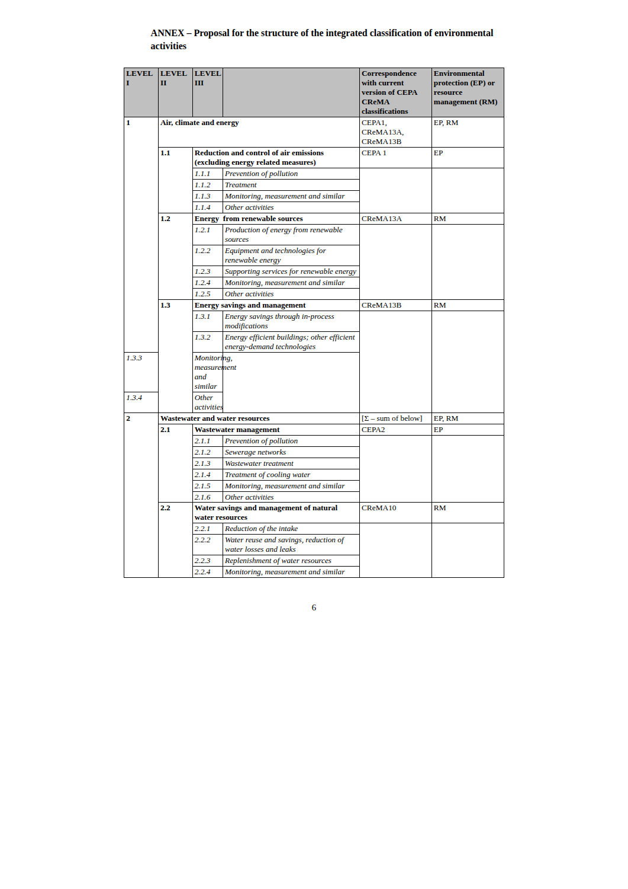ANNEX – Proposal for the structure of the integrated classification of environmental activities
| LEVEL I | LEVEL II | LEVEL III | | Correspondence with current version of CEPA CReMA classifications | Environmental protection (EP) or resource management (RM) |
| --- | --- | --- | --- | --- | --- |
| 1 | Air, climate and energy | CEPA1, CReMA13A, CReMA13B | EP, RM |
| 1.1 | Reduction and control of air emissions (excluding energy related measures) | CEPA 1 | EP |
| 1.1.1 | Prevention of pollution | | |
| 1.1.2 | Treatment |
| 1.1.3 | Monitoring, measurement and similar |
| 1.1.4 | Other activities |
| 1.2 | Energy from renewable sources | CReMA13A | RM |
| 1.2.1 | Production of energy from renewable sources | | |
| 1.2.2 | Equipment and technologies for renewable energy |
| 1.2.3 | Supporting services for renewable energy |
| 1.2.4 | Monitoring, measurement and similar |
| 1.2.5 | Other activities |
| 1.3 | Energy savings and management | CReMA13B | RM |
| 1.3.1 | Energy savings through in-process modifications | | |
| 1.3.2 | Energy efficient buildings; other efficient energy-demand technologies |
| 1.3.3 | Monitoring, measurement and similar |
| 1.3.4 | Other activities |
| 2 | Wastewater and water resources | [Σ – sum of below] | EP, RM |
| 2.1 | Wastewater management | CEPA2 | EP |
| 2.1.1 | Prevention of pollution | | |
| 2.1.2 | Sewerage networks |
| 2.1.3 | Wastewater treatment |
| 2.1.4 | Treatment of cooling water |
| 2.1.5 | Monitoring, measurement and similar |
| 2.1.6 | Other activities |
| 2.2 | Water savings and management of natural water resources | CReMA10 | RM |
| 2.2.1 | Reduction of the intake | | |
| 2.2.2 | Water reuse and savings, reduction of water losses and leaks |
| 2.2.3 | Replenishment of water resources |
| 2.2.4 | Monitoring, measurement and similar |
6